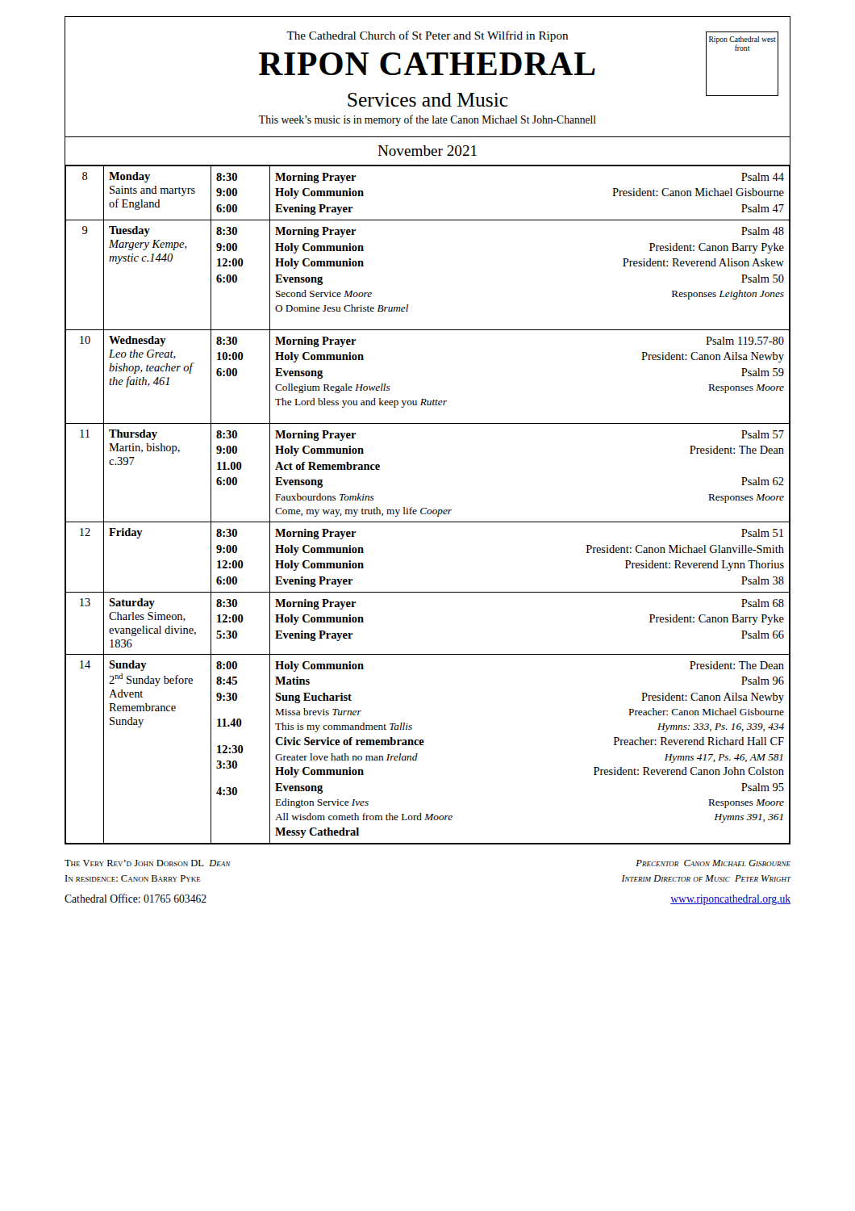Ripon Cathedral west front
The Cathedral Church of St Peter and St Wilfrid in Ripon
RIPON CATHEDRAL
Services and Music
This week’s music is in memory of the late Canon Michael St John-Channell
November 2021
| 8 | Monday Saints and martyrs of England | 8:30 9:00 6:00 | Morning Prayer Psalm 44 Holy Communion President: Canon Michael Gisbourne Evening Prayer Psalm 47 |
| 9 | Tuesday Margery Kempe, mystic c.1440 | 8:30 9:00 12:00 6:00 | Morning Prayer Psalm 48 Holy Communion President: Canon Barry Pyke Holy Communion President: Reverend Alison Askew Evensong Psalm 50 Second Service Moore Responses Leighton Jones O Domine Jesu Christe Brumel |
| 10 | Wednesday Leo the Great, bishop, teacher of the faith, 461 | 8:30 10:00 6:00 | Morning Prayer Psalm 119.57-80 Holy Communion President: Canon Ailsa Newby Evensong Psalm 59 Collegium Regale Howells Responses Moore The Lord bless you and keep you Rutter |
| 11 | Thursday Martin, bishop, c.397 | 8:30 9:00 11.00 6:00 | Morning Prayer Psalm 57 Holy Communion President: The Dean Act of Remembrance Evensong Psalm 62 Fauxbourdons Tomkins Responses Moore Come, my way, my truth, my life Cooper |
| 12 | Friday | 8:30 9:00 12:00 6:00 | Morning Prayer Psalm 51 Holy Communion President: Canon Michael Glanville-Smith Holy Communion President: Reverend Lynn Thorius Evening Prayer Psalm 38 |
| 13 | Saturday Charles Simeon, evangelical divine, 1836 | 8:30 12:00 5:30 | Morning Prayer Psalm 68 Holy Communion President: Canon Barry Pyke Evening Prayer Psalm 66 |
| 14 | Sunday 2 nd Sunday before Advent Remembrance Sunday | 8:00 8:45 9:30 11.40 12:30 3:30 4:30 | Holy Communion President: The Dean Matins Psalm 96 Sung Eucharist President: Canon Ailsa Newby Missa brevis Turner Preacher: Canon Michael Gisbourne This is my commandment Tallis Hymns: 333, Ps. 16, 339, 434 Civic Service of remembrance Preacher: Reverend Richard Hall CF Greater love hath no man Ireland Hymns 417, Ps. 46, AM 581 Holy Communion President: Reverend Canon John Colston Evensong Psalm 95 Edington Service Ives Responses Moore All wisdom cometh from the Lord Moore Hymns 391, 361 Messy Cathedral |
The Very Rev’d John Dobson DL Dean
In residence: Canon Barry Pyke
Precentor Canon Michael Gisbourne
Interim Director of Music Peter Wright
Cathedral Office: 01765 603462 www.riponcathedral.org.uk